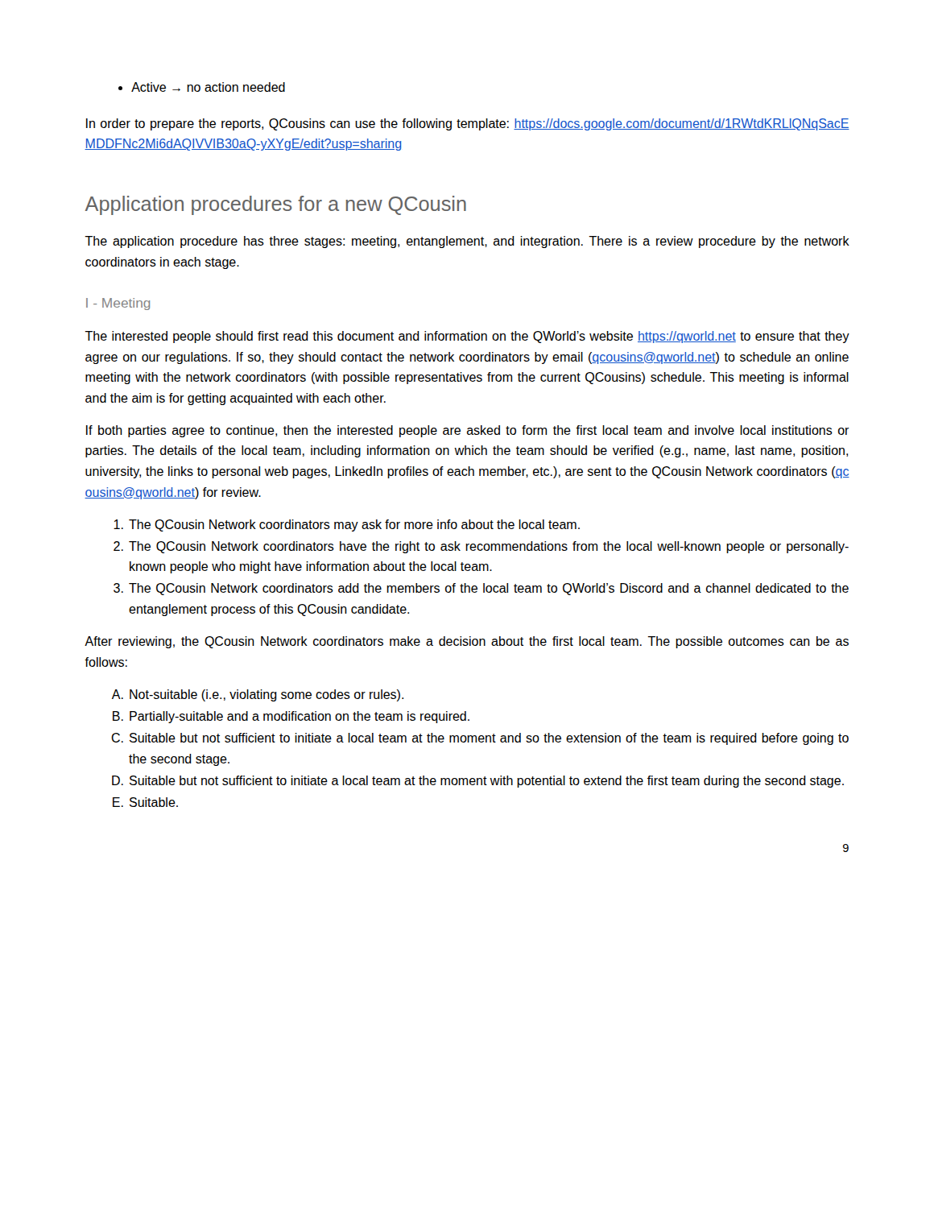Active → no action needed
In order to prepare the reports, QCousins can use the following template: https://docs.google.com/document/d/1RWtdKRLlQNqSacEMDDFNc2Mi6dAQIVVIB30aQ-yXYgE/edit?usp=sharing
Application procedures for a new QCousin
The application procedure has three stages: meeting, entanglement, and integration. There is a review procedure by the network coordinators in each stage.
I - Meeting
The interested people should first read this document and information on the QWorld’s website https://qworld.net to ensure that they agree on our regulations. If so, they should contact the network coordinators by email (qcousins@qworld.net) to schedule an online meeting with the network coordinators (with possible representatives from the current QCousins) schedule. This meeting is informal and the aim is for getting acquainted with each other.
If both parties agree to continue, then the interested people are asked to form the first local team and involve local institutions or parties. The details of the local team, including information on which the team should be verified (e.g., name, last name, position, university, the links to personal web pages, LinkedIn profiles of each member, etc.), are sent to the QCousin Network coordinators (qcousins@qworld.net) for review.
The QCousin Network coordinators may ask for more info about the local team.
The QCousin Network coordinators have the right to ask recommendations from the local well-known people or personally-known people who might have information about the local team.
The QCousin Network coordinators add the members of the local team to QWorld’s Discord and a channel dedicated to the entanglement process of this QCousin candidate.
After reviewing, the QCousin Network coordinators make a decision about the first local team. The possible outcomes can be as follows:
Not-suitable (i.e., violating some codes or rules).
Partially-suitable and a modification on the team is required.
Suitable but not sufficient to initiate a local team at the moment and so the extension of the team is required before going to the second stage.
Suitable but not sufficient to initiate a local team at the moment with potential to extend the first team during the second stage.
Suitable.
9